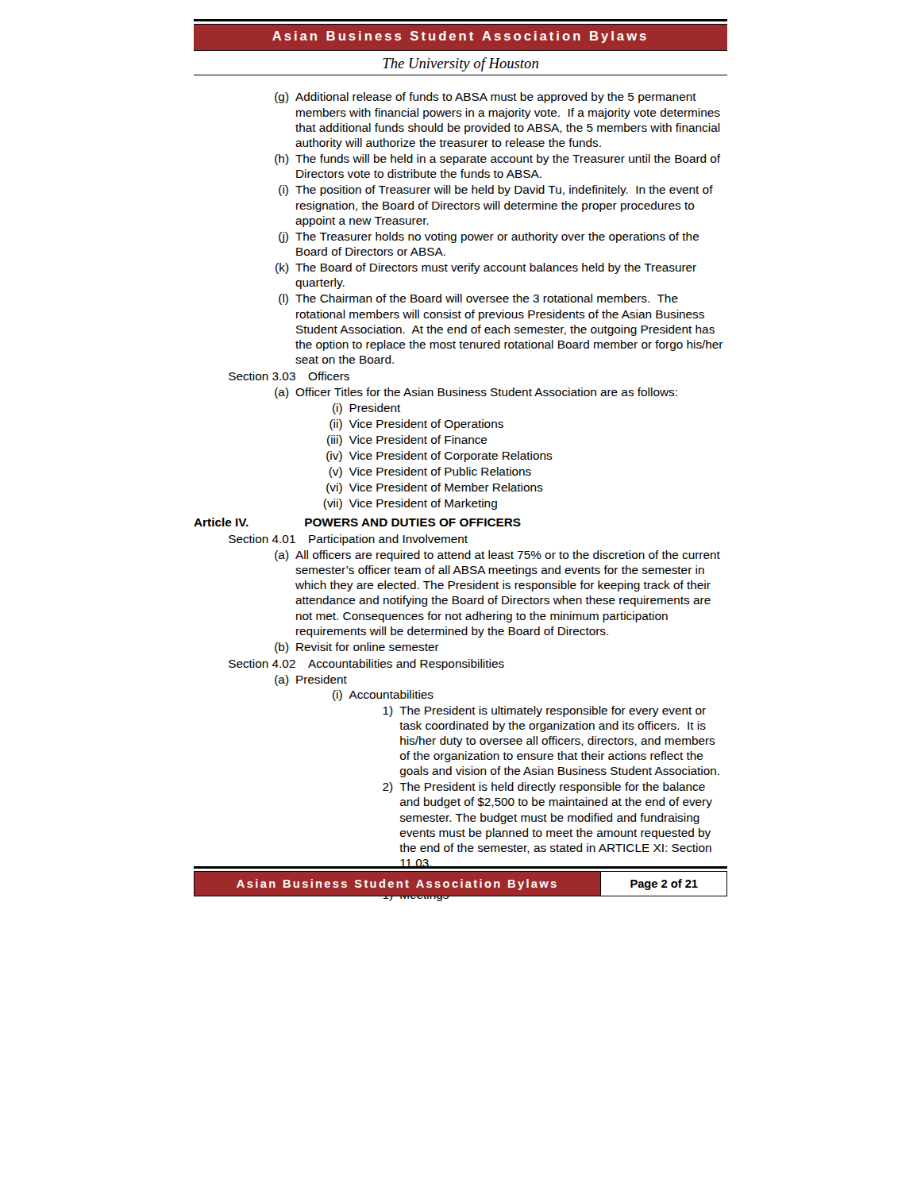Asian Business Student Association Bylaws
The University of Houston
(g) Additional release of funds to ABSA must be approved by the 5 permanent members with financial powers in a majority vote. If a majority vote determines that additional funds should be provided to ABSA, the 5 members with financial authority will authorize the treasurer to release the funds.
(h) The funds will be held in a separate account by the Treasurer until the Board of Directors vote to distribute the funds to ABSA.
(i) The position of Treasurer will be held by David Tu, indefinitely. In the event of resignation, the Board of Directors will determine the proper procedures to appoint a new Treasurer.
(j) The Treasurer holds no voting power or authority over the operations of the Board of Directors or ABSA.
(k) The Board of Directors must verify account balances held by the Treasurer quarterly.
(l) The Chairman of the Board will oversee the 3 rotational members. The rotational members will consist of previous Presidents of the Asian Business Student Association. At the end of each semester, the outgoing President has the option to replace the most tenured rotational Board member or forgo his/her seat on the Board.
Section 3.03 Officers
(a) Officer Titles for the Asian Business Student Association are as follows:
(i) President
(ii) Vice President of Operations
(iii) Vice President of Finance
(iv) Vice President of Corporate Relations
(v) Vice President of Public Relations
(vi) Vice President of Member Relations
(vii) Vice President of Marketing
Article IV. POWERS AND DUTIES OF OFFICERS
Section 4.01 Participation and Involvement
(a) All officers are required to attend at least 75% or to the discretion of the current semester’s officer team of all ABSA meetings and events for the semester in which they are elected. The President is responsible for keeping track of their attendance and notifying the Board of Directors when these requirements are not met. Consequences for not adhering to the minimum participation requirements will be determined by the Board of Directors.
(b) Revisit for online semester
Section 4.02 Accountabilities and Responsibilities
(a) President
(i) Accountabilities
1) The President is ultimately responsible for every event or task coordinated by the organization and its officers. It is his/her duty to oversee all officers, directors, and members of the organization to ensure that their actions reflect the goals and vision of the Asian Business Student Association.
2) The President is held directly responsible for the balance and budget of $2,500 to be maintained at the end of every semester. The budget must be modified and fundraising events must be planned to meet the amount requested by the end of the semester, as stated in ARTICLE XI: Section 11.03.
(ii) Responsibilities
1) Meetings
Asian Business Student Association Bylaws
Page 2 of 21